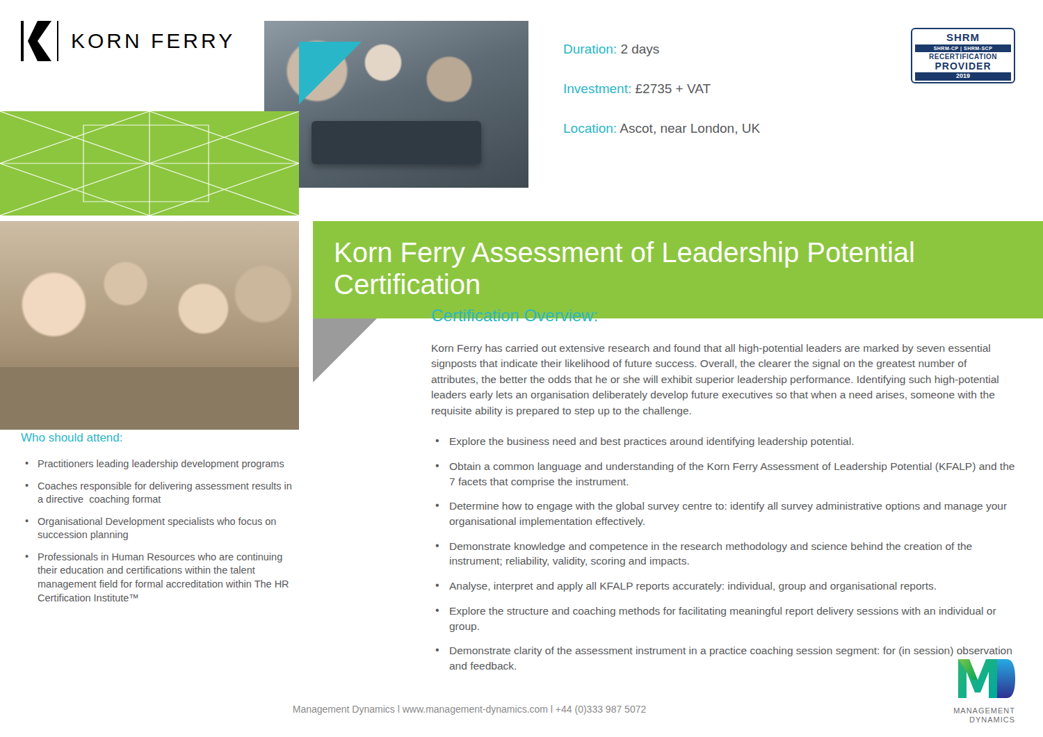KORN FERRY
Duration: 2 days
Investment: £2735 + VAT
Location: Ascot, near London, UK
SHRM
SHRM-CP | SHRM-SCP
RECERTIFICATION
PROVIDER
2019
Korn Ferry Assessment of Leadership Potential
Certification
Who should attend:
Practitioners leading leadership development programs
Coaches responsible for delivering assessment results in a directive coaching format
Organisational Development specialists who focus on succession planning
Professionals in Human Resources who are continuing their education and certifications within the talent management field for formal accreditation within The HR Certification Institute™
Certification Overview:
Korn Ferry has carried out extensive research and found that all high-potential leaders are marked by seven essential signposts that indicate their likelihood of future success. Overall, the clearer the signal on the greatest number of attributes, the better the odds that he or she will exhibit superior leadership performance. Identifying such high-potential leaders early lets an organisation deliberately develop future executives so that when a need arises, someone with the requisite ability is prepared to step up to the challenge.
Explore the business need and best practices around identifying leadership potential.
Obtain a common language and understanding of the Korn Ferry Assessment of Leadership Potential (KFALP) and the 7 facets that comprise the instrument.
Determine how to engage with the global survey centre to: identify all survey administrative options and manage your organisational implementation effectively.
Demonstrate knowledge and competence in the research methodology and science behind the creation of the instrument; reliability, validity, scoring and impacts.
Analyse, interpret and apply all KFALP reports accurately: individual, group and organisational reports.
Explore the structure and coaching methods for facilitating meaningful report delivery sessions with an individual or group.
Demonstrate clarity of the assessment instrument in a practice coaching session segment: for (in session) observation and feedback.
Management Dynamics l www.management-dynamics.com l +44 (0)333 987 5072
MANAGEMENT
DYNAMICS